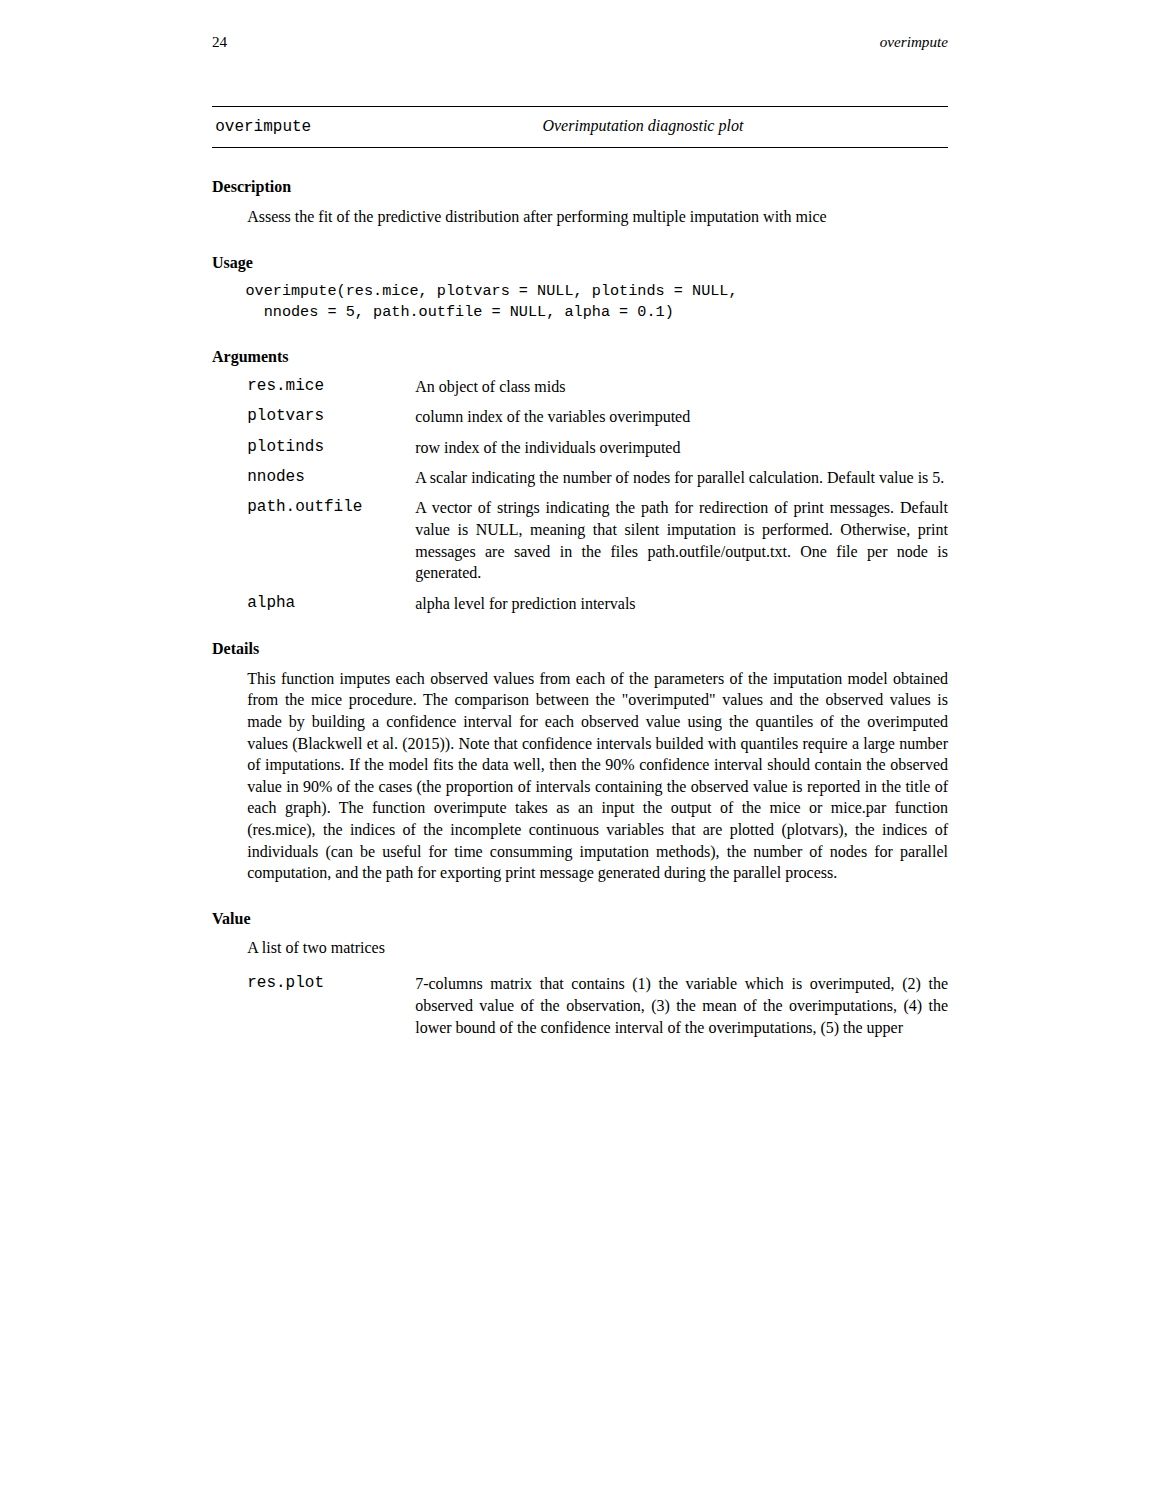24 overimpute
| overimpute | Overimputation diagnostic plot |
Description
Assess the fit of the predictive distribution after performing multiple imputation with mice
Usage
overimpute(res.mice, plotvars = NULL, plotinds = NULL,
  nnodes = 5, path.outfile = NULL, alpha = 0.1)
Arguments
res.mice
An object of class mids
plotvars
column index of the variables overimputed
plotinds
row index of the individuals overimputed
nnodes
A scalar indicating the number of nodes for parallel calculation. Default value is 5.
path.outfile
A vector of strings indicating the path for redirection of print messages. Default value is NULL, meaning that silent imputation is performed. Otherwise, print messages are saved in the files path.outfile/output.txt. One file per node is generated.
alpha
alpha level for prediction intervals
Details
This function imputes each observed values from each of the parameters of the imputation model obtained from the mice procedure. The comparison between the "overimputed" values and the observed values is made by building a confidence interval for each observed value using the quantiles of the overimputed values (Blackwell et al. (2015)). Note that confidence intervals builded with quantiles require a large number of imputations. If the model fits the data well, then the 90% confidence interval should contain the observed value in 90% of the cases (the proportion of intervals containing the observed value is reported in the title of each graph). The function overimpute takes as an input the output of the mice or mice.par function (res.mice), the indices of the incomplete continuous variables that are plotted (plotvars), the indices of individuals (can be useful for time consumming imputation methods), the number of nodes for parallel computation, and the path for exporting print message generated during the parallel process.
Value
A list of two matrices
res.plot
7-columns matrix that contains (1) the variable which is overimputed, (2) the observed value of the observation, (3) the mean of the overimputations, (4) the lower bound of the confidence interval of the overimputations, (5) the upper